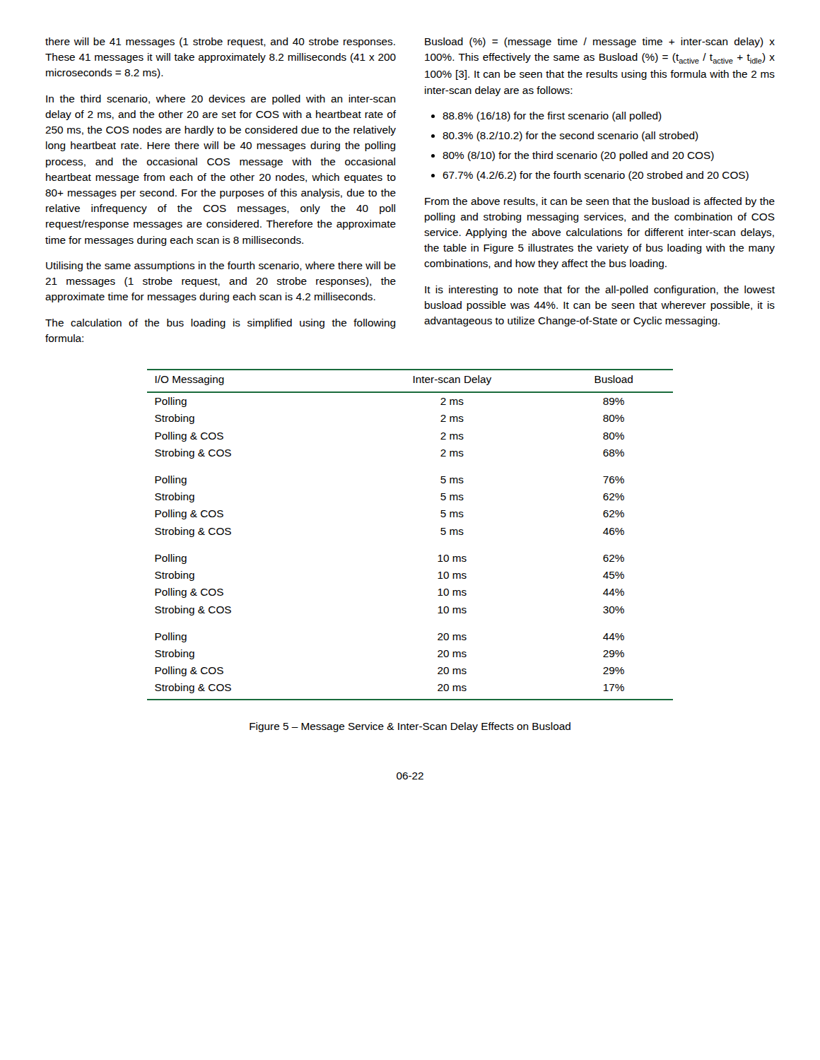there will be 41 messages (1 strobe request, and 40 strobe responses. These 41 messages it will take approximately 8.2 milliseconds (41 x 200 microseconds = 8.2 ms).
In the third scenario, where 20 devices are polled with an inter-scan delay of 2 ms, and the other 20 are set for COS with a heartbeat rate of 250 ms, the COS nodes are hardly to be considered due to the relatively long heartbeat rate. Here there will be 40 messages during the polling process, and the occasional COS message with the occasional heartbeat message from each of the other 20 nodes, which equates to 80+ messages per second. For the purposes of this analysis, due to the relative infrequency of the COS messages, only the 40 poll request/response messages are considered. Therefore the approximate time for messages during each scan is 8 milliseconds.
Utilising the same assumptions in the fourth scenario, where there will be 21 messages (1 strobe request, and 20 strobe responses), the approximate time for messages during each scan is 4.2 milliseconds.
The calculation of the bus loading is simplified using the following formula:
Busload (%) = (message time / message time + inter-scan delay) x 100%. This effectively the same as Busload (%) = (tactive / tactive + tidle) x 100% [3]. It can be seen that the results using this formula with the 2 ms inter-scan delay are as follows:
88.8% (16/18) for the first scenario (all polled)
80.3% (8.2/10.2) for the second scenario (all strobed)
80% (8/10) for the third scenario (20 polled and 20 COS)
67.7% (4.2/6.2) for the fourth scenario (20 strobed and 20 COS)
From the above results, it can be seen that the busload is affected by the polling and strobing messaging services, and the combination of COS service. Applying the above calculations for different inter-scan delays, the table in Figure 5 illustrates the variety of bus loading with the many combinations, and how they affect the bus loading.
It is interesting to note that for the all-polled configuration, the lowest busload possible was 44%. It can be seen that wherever possible, it is advantageous to utilize Change-of-State or Cyclic messaging.
| I/O Messaging | Inter-scan Delay | Busload |
| --- | --- | --- |
| Polling | 2 ms | 89% |
| Strobing | 2 ms | 80% |
| Polling & COS | 2 ms | 80% |
| Strobing & COS | 2 ms | 68% |
| Polling | 5 ms | 76% |
| Strobing | 5 ms | 62% |
| Polling & COS | 5 ms | 62% |
| Strobing & COS | 5 ms | 46% |
| Polling | 10 ms | 62% |
| Strobing | 10 ms | 45% |
| Polling & COS | 10 ms | 44% |
| Strobing & COS | 10 ms | 30% |
| Polling | 20 ms | 44% |
| Strobing | 20 ms | 29% |
| Polling & COS | 20 ms | 29% |
| Strobing & COS | 20 ms | 17% |
Figure 5 – Message Service & Inter-Scan Delay Effects on Busload
06-22